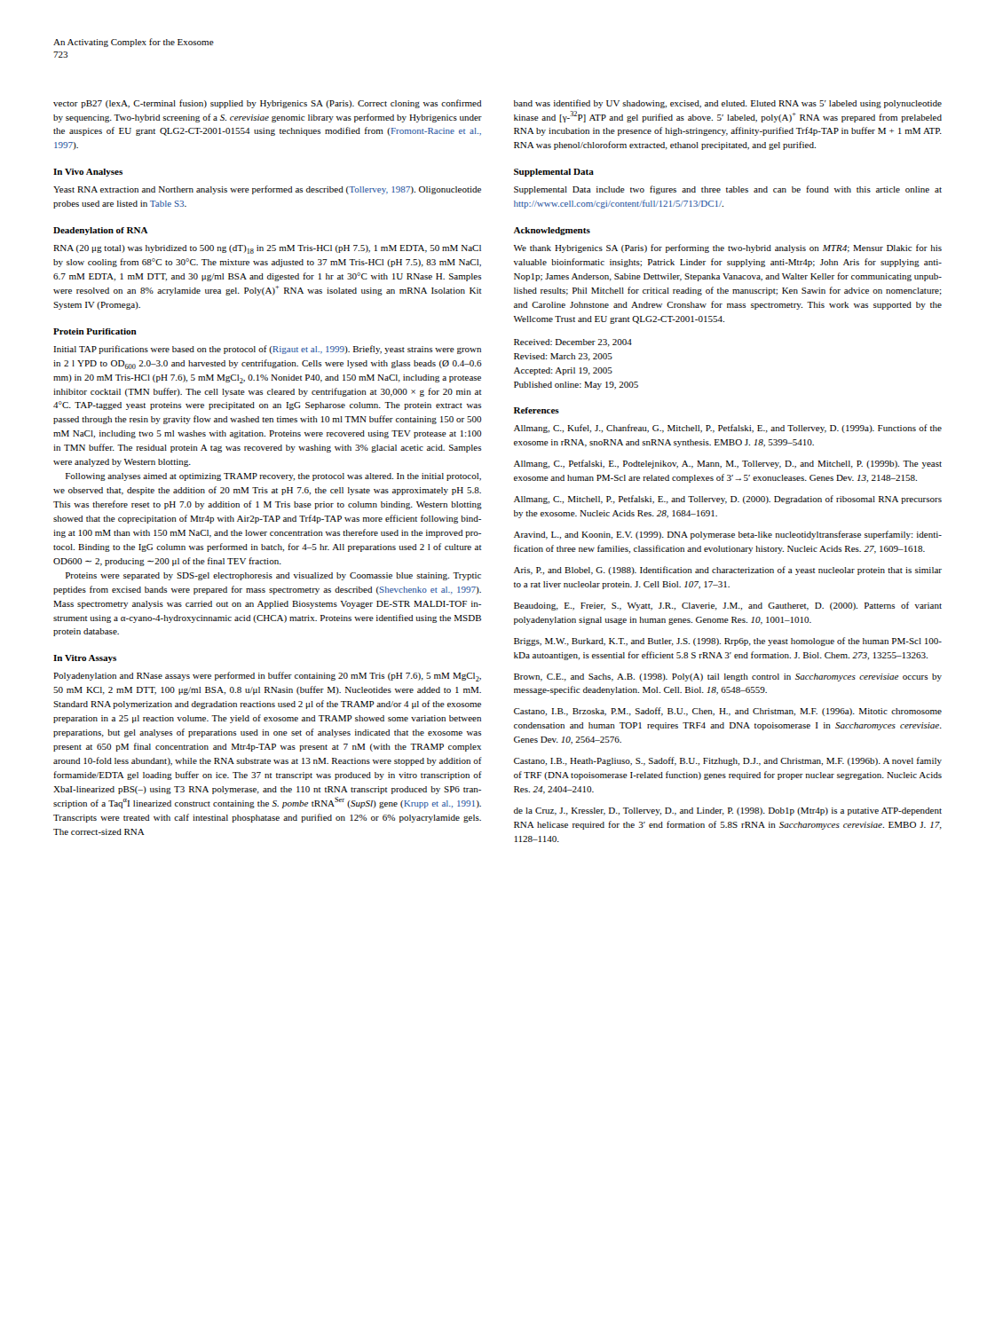An Activating Complex for the Exosome 723
vector pB27 (lexA, C-terminal fusion) supplied by Hybrigenics SA (Paris). Correct cloning was confirmed by sequencing. Two-hybrid screening of a S. cerevisiae genomic library was performed by Hybrigenics under the auspices of EU grant QLG2-CT-2001-01554 using techniques modified from (Fromont-Racine et al., 1997).
In Vivo Analyses
Yeast RNA extraction and Northern analysis were performed as described (Tollervey, 1987). Oligonucleotide probes used are listed in Table S3.
Deadenylation of RNA
RNA (20 μg total) was hybridized to 500 ng (dT)18 in 25 mM Tris-HCl (pH 7.5), 1 mM EDTA, 50 mM NaCl by slow cooling from 68°C to 30°C. The mixture was adjusted to 37 mM Tris-HCl (pH 7.5), 83 mM NaCl, 6.7 mM EDTA, 1 mM DTT, and 30 μg/ml BSA and digested for 1 hr at 30°C with 1U RNase H. Samples were resolved on an 8% acrylamide urea gel. Poly(A)+ RNA was isolated using an mRNA Isolation Kit System IV (Promega).
Protein Purification
Initial TAP purifications were based on the protocol of (Rigaut et al., 1999). Briefly, yeast strains were grown in 2 l YPD to OD600 2.0–3.0 and harvested by centrifugation. Cells were lysed with glass beads (Ø 0.4–0.6 mm) in 20 mM Tris-HCl (pH 7.6), 5 mM MgCl2, 0.1% Nonidet P40, and 150 mM NaCl, including a protease inhibitor cocktail (TMN buffer). The cell lysate was cleared by centrifugation at 30,000 × g for 20 min at 4°C. TAP-tagged yeast proteins were precipitated on an IgG Sepharose column. The protein extract was passed through the resin by gravity flow and washed ten times with 10 ml TMN buffer containing 150 or 500 mM NaCl, including two 5 ml washes with agitation. Proteins were recovered using TEV protease at 1:100 in TMN buffer. The residual protein A tag was recovered by washing with 3% glacial acetic acid. Samples were analyzed by Western blotting.
Following analyses aimed at optimizing TRAMP recovery, the protocol was altered. In the initial protocol, we observed that, despite the addition of 20 mM Tris at pH 7.6, the cell lysate was approximately pH 5.8. This was therefore reset to pH 7.0 by addition of 1 M Tris base prior to column binding. Western blotting showed that the coprecipitation of Mtr4p with Air2p-TAP and Trf4p-TAP was more efficient following binding at 100 mM than with 150 mM NaCl, and the lower concentration was therefore used in the improved protocol. Binding to the IgG column was performed in batch, for 4–5 hr. All preparations used 2 l of culture at OD600 ∼ 2, producing ∼200 μl of the final TEV fraction.
Proteins were separated by SDS-gel electrophoresis and visualized by Coomassie blue staining. Tryptic peptides from excised bands were prepared for mass spectrometry as described (Shevchenko et al., 1997). Mass spectrometry analysis was carried out on an Applied Biosystems Voyager DE-STR MALDI-TOF instrument using a α-cyano-4-hydroxycinnamic acid (CHCA) matrix. Proteins were identified using the MSDB protein database.
In Vitro Assays
Polyadenylation and RNase assays were performed in buffer containing 20 mM Tris (pH 7.6), 5 mM MgCl2, 50 mM KCl, 2 mM DTT, 100 μg/ml BSA, 0.8 u/μl RNasin (buffer M). Nucleotides were added to 1 mM. Standard RNA polymerization and degradation reactions used 2 μl of the TRAMP and/or 4 μl of the exosome preparation in a 25 μl reaction volume. The yield of exosome and TRAMP showed some variation between preparations, but gel analyses of preparations used in one set of analyses indicated that the exosome was present at 650 pM final concentration and Mtr4p-TAP was present at 7 nM (with the TRAMP complex around 10-fold less abundant), while the RNA substrate was at 13 nM. Reactions were stopped by addition of formamide/EDTA gel loading buffer on ice. The 37 nt transcript was produced by in vitro transcription of XbaI-linearized pBS(–) using T3 RNA polymerase, and the 110 nt tRNA transcript produced by SP6 transcription of a TaqαI linearized construct containing the S. pombe tRNASer (SupSl) gene (Krupp et al., 1991). Transcripts were treated with calf intestinal phosphatase and purified on 12% or 6% polyacrylamide gels. The correct-sized RNA
band was identified by UV shadowing, excised, and eluted. Eluted RNA was 5′ labeled using polynucleotide kinase and [γ-32P] ATP and gel purified as above. 5′ labeled, poly(A)+ RNA was prepared from prelabeled RNA by incubation in the presence of high-stringency, affinity-purified Trf4p-TAP in buffer M + 1 mM ATP. RNA was phenol/chloroform extracted, ethanol precipitated, and gel purified.
Supplemental Data
Supplemental Data include two figures and three tables and can be found with this article online at http://www.cell.com/cgi/content/full/121/5/713/DC1/.
Acknowledgments
We thank Hybrigenics SA (Paris) for performing the two-hybrid analysis on MTR4; Mensur Dlakic for his valuable bioinformatic insights; Patrick Linder for supplying anti-Mtr4p; John Aris for supplying anti-Nop1p; James Anderson, Sabine Dettwiler, Stepanka Vanacova, and Walter Keller for communicating unpublished results; Phil Mitchell for critical reading of the manuscript; Ken Sawin for advice on nomenclature; and Caroline Johnstone and Andrew Cronshaw for mass spectrometry. This work was supported by the Wellcome Trust and EU grant QLG2-CT-2001-01554.
Received: December 23, 2004
Revised: March 23, 2005
Accepted: April 19, 2005
Published online: May 19, 2005
References
Allmang, C., Kufel, J., Chanfreau, G., Mitchell, P., Petfalski, E., and Tollervey, D. (1999a). Functions of the exosome in rRNA, snoRNA and snRNA synthesis. EMBO J. 18, 5399–5410.
Allmang, C., Petfalski, E., Podtelejnikov, A., Mann, M., Tollervey, D., and Mitchell, P. (1999b). The yeast exosome and human PM-Scl are related complexes of 3′→5′ exonucleases. Genes Dev. 13, 2148–2158.
Allmang, C., Mitchell, P., Petfalski, E., and Tollervey, D. (2000). Degradation of ribosomal RNA precursors by the exosome. Nucleic Acids Res. 28, 1684–1691.
Aravind, L., and Koonin, E.V. (1999). DNA polymerase beta-like nucleotidyltransferase superfamily: identification of three new families, classification and evolutionary history. Nucleic Acids Res. 27, 1609–1618.
Aris, P., and Blobel, G. (1988). Identification and characterization of a yeast nucleolar protein that is similar to a rat liver nucleolar protein. J. Cell Biol. 107, 17–31.
Beaudoing, E., Freier, S., Wyatt, J.R., Claverie, J.M., and Gautheret, D. (2000). Patterns of variant polyadenylation signal usage in human genes. Genome Res. 10, 1001–1010.
Briggs, M.W., Burkard, K.T., and Butler, J.S. (1998). Rrp6p, the yeast homologue of the human PM-Scl 100-kDa autoantigen, is essential for efficient 5.8 S rRNA 3′ end formation. J. Biol. Chem. 273, 13255–13263.
Brown, C.E., and Sachs, A.B. (1998). Poly(A) tail length control in Saccharomyces cerevisiae occurs by message-specific deadenylation. Mol. Cell. Biol. 18, 6548–6559.
Castano, I.B., Brzoska, P.M., Sadoff, B.U., Chen, H., and Christman, M.F. (1996a). Mitotic chromosome condensation and human TOP1 requires TRF4 and DNA topoisomerase I in Saccharomyces cerevisiae. Genes Dev. 10, 2564–2576.
Castano, I.B., Heath-Pagliuso, S., Sadoff, B.U., Fitzhugh, D.J., and Christman, M.F. (1996b). A novel family of TRF (DNA topoisomerase I-related function) genes required for proper nuclear segregation. Nucleic Acids Res. 24, 2404–2410.
de la Cruz, J., Kressler, D., Tollervey, D., and Linder, P. (1998). Dob1p (Mtr4p) is a putative ATP-dependent RNA helicase required for the 3′ end formation of 5.8S rRNA in Saccharomyces cerevisiae. EMBO J. 17, 1128–1140.